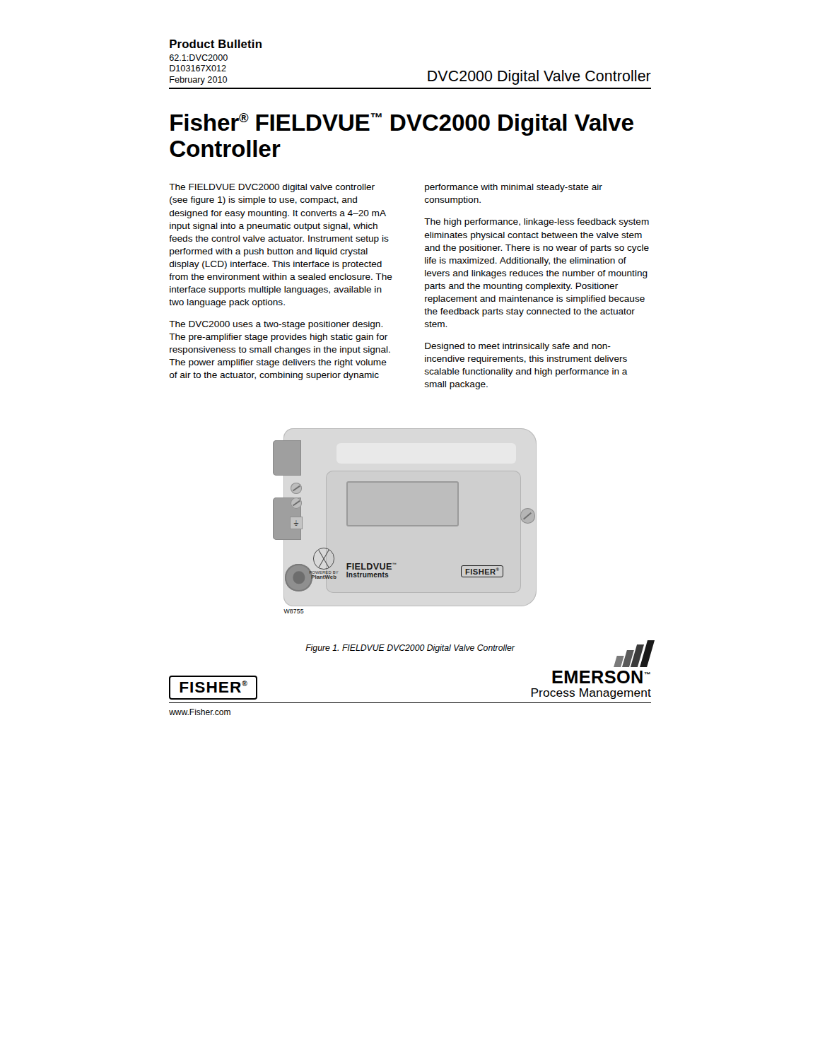Product Bulletin 62.1:DVC2000
D103167X012
February 2010
DVC2000 Digital Valve Controller
Fisher® FIELDVUE™ DVC2000 Digital Valve Controller
The FIELDVUE DVC2000 digital valve controller (see figure 1) is simple to use, compact, and designed for easy mounting. It converts a 4–20 mA input signal into a pneumatic output signal, which feeds the control valve actuator. Instrument setup is performed with a push button and liquid crystal display (LCD) interface. This interface is protected from the environment within a sealed enclosure. The interface supports multiple languages, available in two language pack options.
The DVC2000 uses a two-stage positioner design. The pre-amplifier stage provides high static gain for responsiveness to small changes in the input signal. The power amplifier stage delivers the right volume of air to the actuator, combining superior dynamic
performance with minimal steady-state air consumption.
The high performance, linkage-less feedback system eliminates physical contact between the valve stem and the positioner. There is no wear of parts so cycle life is maximized. Additionally, the elimination of levers and linkages reduces the number of mounting parts and the mounting complexity. Positioner replacement and maintenance is simplified because the feedback parts stay connected to the actuator stem.
Designed to meet intrinsically safe and non-incendive requirements, this instrument delivers scalable functionality and high performance in a small package.
POWERED BY PlantWeb
FIELDVUE™ Instruments
FISHER®
W8755
Figure 1. FIELDVUE DVC2000 Digital Valve Controller
FISHER®
EMERSON™
Process Management
www.Fisher.com